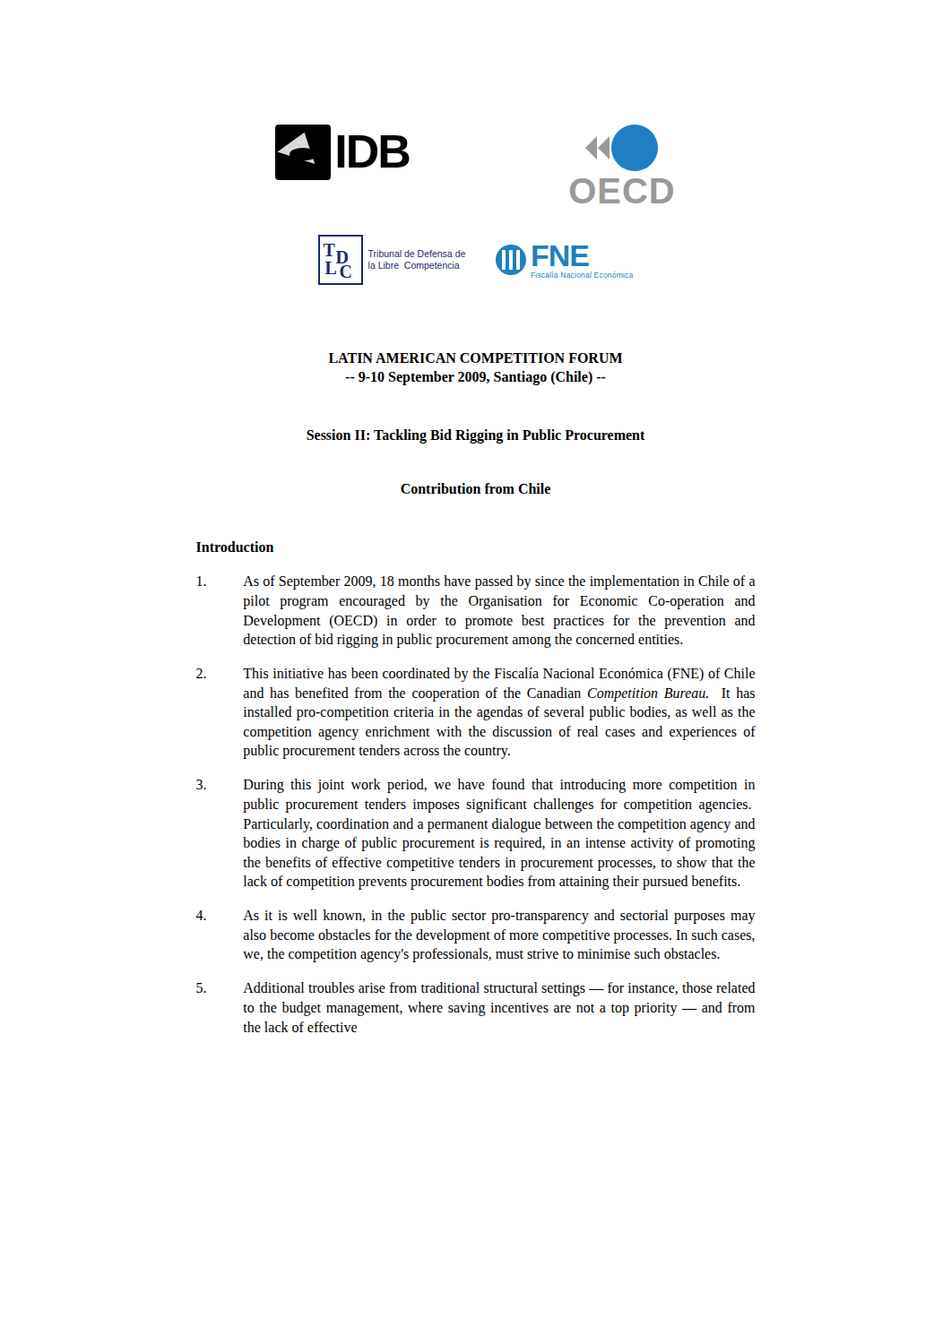IDB
OECD
T D L C
Tribunal de Defensa de
la Libre Competencia
FNE
Fiscalía Nacional Económica
LATIN AMERICAN COMPETITION FORUM
-- 9-10 September 2009, Santiago (Chile) --
Session II: Tackling Bid Rigging in Public Procurement
Contribution from Chile
Introduction
1.
As of September 2009, 18 months have passed by since the implementation in Chile of a pilot program encouraged by the Organisation for Economic Co-operation and Development (OECD) in order to promote best practices for the prevention and detection of bid rigging in public procurement among the concerned entities.
2.
This initiative has been coordinated by the Fiscalía Nacional Económica (FNE) of Chile and has benefited from the cooperation of the Canadian Competition Bureau. It has installed pro-competition criteria in the agendas of several public bodies, as well as the competition agency enrichment with the discussion of real cases and experiences of public procurement tenders across the country.
3.
During this joint work period, we have found that introducing more competition in public procurement tenders imposes significant challenges for competition agencies. Particularly, coordination and a permanent dialogue between the competition agency and bodies in charge of public procurement is required, in an intense activity of promoting the benefits of effective competitive tenders in procurement processes, to show that the lack of competition prevents procurement bodies from attaining their pursued benefits.
4.
As it is well known, in the public sector pro-transparency and sectorial purposes may also become obstacles for the development of more competitive processes. In such cases, we, the competition agency's professionals, must strive to minimise such obstacles.
5.
Additional troubles arise from traditional structural settings — for instance, those related to the budget management, where saving incentives are not a top priority — and from the lack of effective